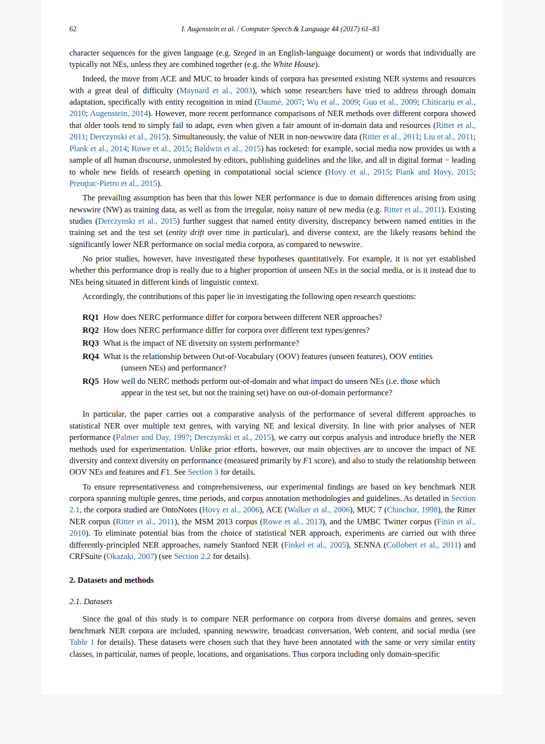62 I. Augenstein et al. / Computer Speech & Language 44 (2017) 61–83
character sequences for the given language (e.g. Szeged in an English-language document) or words that individually are typically not NEs, unless they are combined together (e.g. the White House).
Indeed, the move from ACE and MUC to broader kinds of corpora has presented existing NER systems and resources with a great deal of difficulty (Maynard et al., 2003), which some researchers have tried to address through domain adaptation, specifically with entity recognition in mind (Daumé, 2007; Wu et al., 2009; Guo et al., 2009; Chiticariu et al., 2010; Augenstein, 2014). However, more recent performance comparisons of NER methods over different corpora showed that older tools tend to simply fail to adapt, even when given a fair amount of in-domain data and resources (Ritter et al., 2011; Derczynski et al., 2015). Simultaneously, the value of NER in non-newswire data (Ritter et al., 2011; Liu et al., 2011; Plank et al., 2014; Rowe et al., 2015; Baldwin et al., 2015) has rocketed: for example, social media now provides us with a sample of all human discourse, unmolested by editors, publishing guidelines and the like, and all in digital format − leading to whole new fields of research opening in computational social science (Hovy et al., 2015; Plank and Hovy, 2015; Preoţiuc-Pietro et al., 2015).
The prevailing assumption has been that this lower NER performance is due to domain differences arising from using newswire (NW) as training data, as well as from the irregular, noisy nature of new media (e.g. Ritter et al., 2011). Existing studies (Derczynski et al., 2015) further suggest that named entity diversity, discrepancy between named entities in the training set and the test set (entity drift over time in particular), and diverse context, are the likely reasons behind the significantly lower NER performance on social media corpora, as compared to newswire.
No prior studies, however, have investigated these hypotheses quantitatively. For example, it is not yet established whether this performance drop is really due to a higher proportion of unseen NEs in the social media, or is it instead due to NEs being situated in different kinds of linguistic context.
Accordingly, the contributions of this paper lie in investigating the following open research questions:
RQ1 How does NERC performance differ for corpora between different NER approaches?
RQ2 How does NERC performance differ for corpora over different text types/genres?
RQ3 What is the impact of NE diversity on system performance?
RQ4 What is the relationship between Out-of-Vocabulary (OOV) features (unseen features), OOV entities (unseen NEs) and performance?
RQ5 How well do NERC methods perform out-of-domain and what impact do unseen NEs (i.e. those which appear in the test set, but not the training set) have on out-of-domain performance?
In particular, the paper carries out a comparative analysis of the performance of several different approaches to statistical NER over multiple text genres, with varying NE and lexical diversity. In line with prior analyses of NER performance (Palmer and Day, 1997; Derczynski et al., 2015), we carry out corpus analysis and introduce briefly the NER methods used for experimentation. Unlike prior efforts, however, our main objectives are to uncover the impact of NE diversity and context diversity on performance (measured primarily by F1 score), and also to study the relationship between OOV NEs and features and F1. See Section 3 for details.
To ensure representativeness and comprehensiveness, our experimental findings are based on key benchmark NER corpora spanning multiple genres, time periods, and corpus annotation methodologies and guidelines. As detailed in Section 2.1, the corpora studied are OntoNotes (Hovy et al., 2006), ACE (Walker et al., 2006), MUC 7 (Chinchor, 1998), the Ritter NER corpus (Ritter et al., 2011), the MSM 2013 corpus (Rowe et al., 2013), and the UMBC Twitter corpus (Finin et al., 2010). To eliminate potential bias from the choice of statistical NER approach, experiments are carried out with three differently-principled NER approaches, namely Stanford NER (Finkel et al., 2005), SENNA (Collobert et al., 2011) and CRFSuite (Okazaki, 2007) (see Section 2.2 for details).
2. Datasets and methods
2.1. Datasets
Since the goal of this study is to compare NER performance on corpora from diverse domains and genres, seven benchmark NER corpora are included, spanning newswire, broadcast conversation, Web content, and social media (see Table 1 for details). These datasets were chosen such that they have been annotated with the same or very similar entity classes, in particular, names of people, locations, and organisations. Thus corpora including only domain-specific